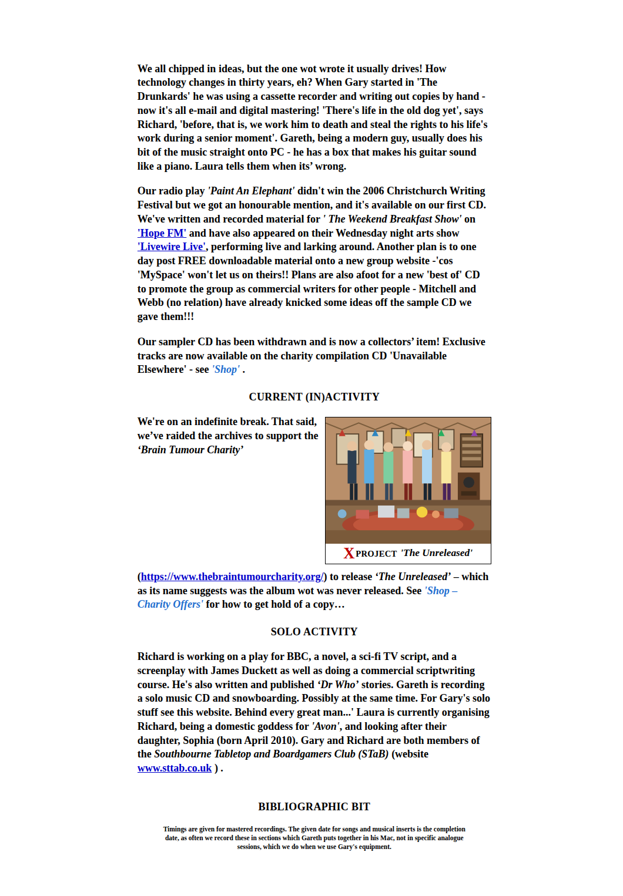We all chipped in ideas, but the one wot wrote it usually drives! How technology changes in thirty years, eh? When Gary started in 'The Drunkards' he was using a cassette recorder and writing out copies by hand - now it's all e-mail and digital mastering! 'There's life in the old dog yet', says Richard, 'before, that is, we work him to death and steal the rights to his life's work during a senior moment'. Gareth, being a modern guy, usually does his bit of the music straight onto PC - he has a box that makes his guitar sound like a piano. Laura tells them when its’ wrong.
Our radio play 'Paint An Elephant' didn't win the 2006 Christchurch Writing Festival but we got an honourable mention, and it's available on our first CD. We've written and recorded material for ' The Weekend Breakfast Show' on 'Hope FM' and have also appeared on their Wednesday night arts show 'Livewire Live', performing live and larking around. Another plan is to one day post FREE downloadable material onto a new group website -'cos 'MySpace' won't let us on theirs!! Plans are also afoot for a new 'best of' CD to promote the group as commercial writers for other people - Mitchell and Webb (no relation) have already knicked some ideas off the sample CD we gave them!!!
Our sampler CD has been withdrawn and is now a collectors’ item! Exclusive tracks are now available on the charity compilation CD 'Unavailable Elsewhere' - see 'Shop' .
CURRENT (IN)ACTIVITY
XPROJECT 'The Unreleased'
We're on an indefinite break. That said, we’ve raided the archives to support the ‘Brain Tumour Charity’ (https://www.thebraintumourcharity.org/) to release ‘The Unreleased’ – which as its name suggests was the album wot was never released. See 'Shop – Charity Offers' for how to get hold of a copy…
SOLO ACTIVITY
Richard is working on a play for BBC, a novel, a sci-fi TV script, and a screenplay with James Duckett as well as doing a commercial scriptwriting course. He's also written and published ‘Dr Who’ stories. Gareth is recording a solo music CD and snowboarding. Possibly at the same time. For Gary's solo stuff see this website. Behind every great man...' Laura is currently organising Richard, being a domestic goddess for 'Avon', and looking after their daughter, Sophia (born April 2010). Gary and Richard are both members of the Southbourne Tabletop and Boardgamers Club (STaB) (website www.sttab.co.uk ) .
BIBLIOGRAPHIC BIT
Timings are given for mastered recordings. The given date for songs and musical inserts is the completion date, as often we record these in sections which Gareth puts together in his Mac, not in specific analogue sessions, which we do when we use Gary's equipment.